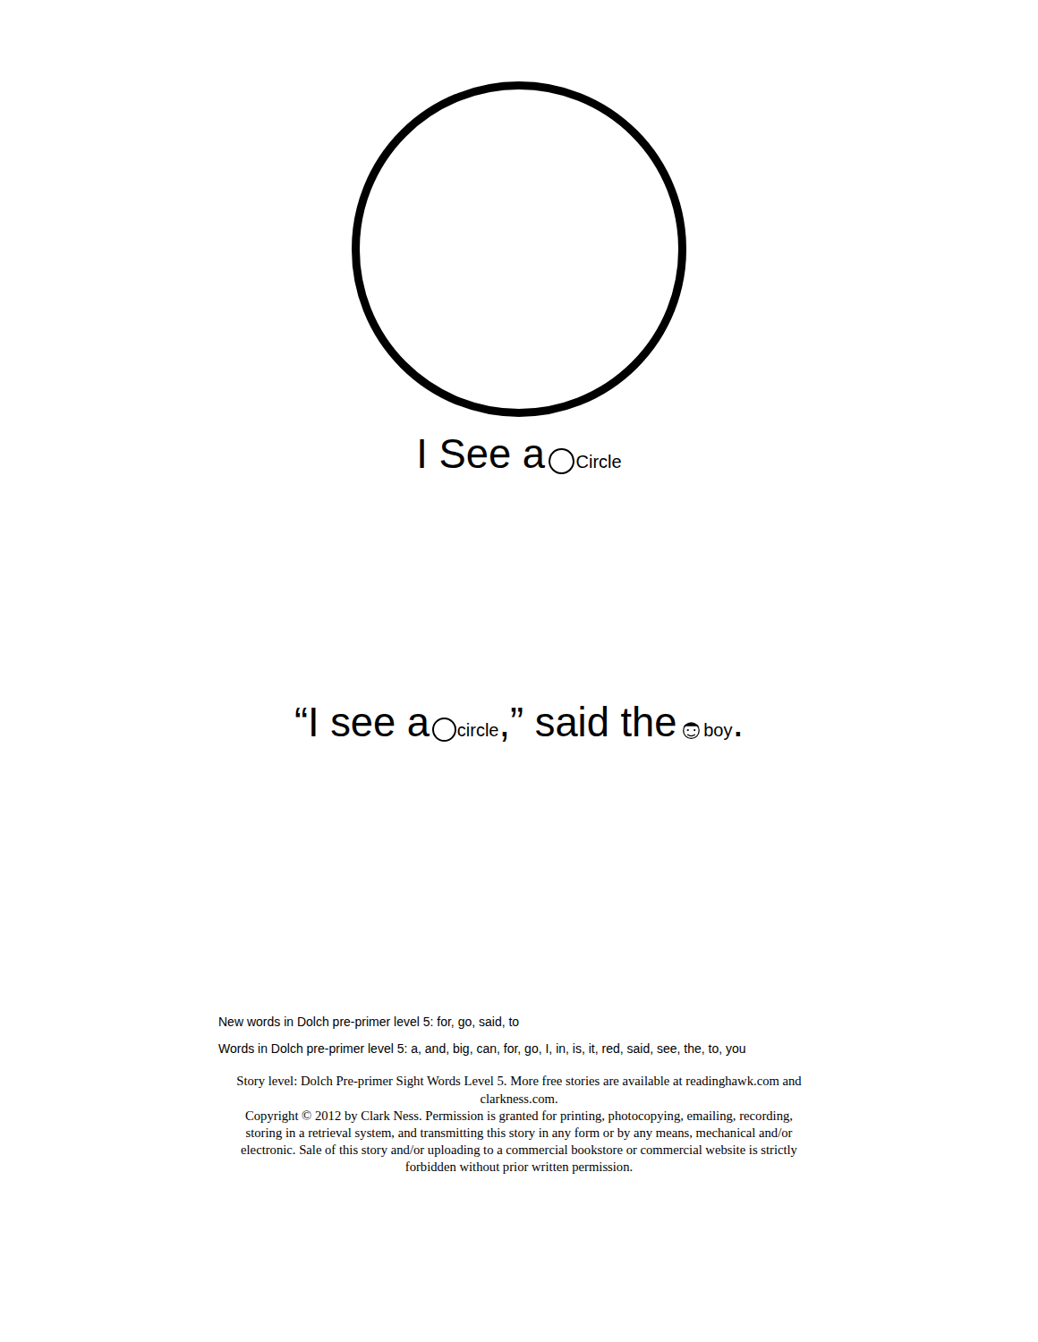I See a Circle
“I see a circle,” said the boy.
New words in Dolch pre-primer level 5: for, go, said, to
Words in Dolch pre-primer level 5: a, and, big, can, for, go, I, in, is, it, red, said, see, the, to, you
Story level: Dolch Pre-primer Sight Words Level 5. More free stories are available at readinghawk.com and clarkness.com.
Copyright © 2012 by Clark Ness. Permission is granted for printing, photocopying, emailing, recording, storing in a retrieval system, and transmitting this story in any form or by any means, mechanical and/or electronic. Sale of this story and/or uploading to a commercial bookstore or commercial website is strictly forbidden without prior written permission.